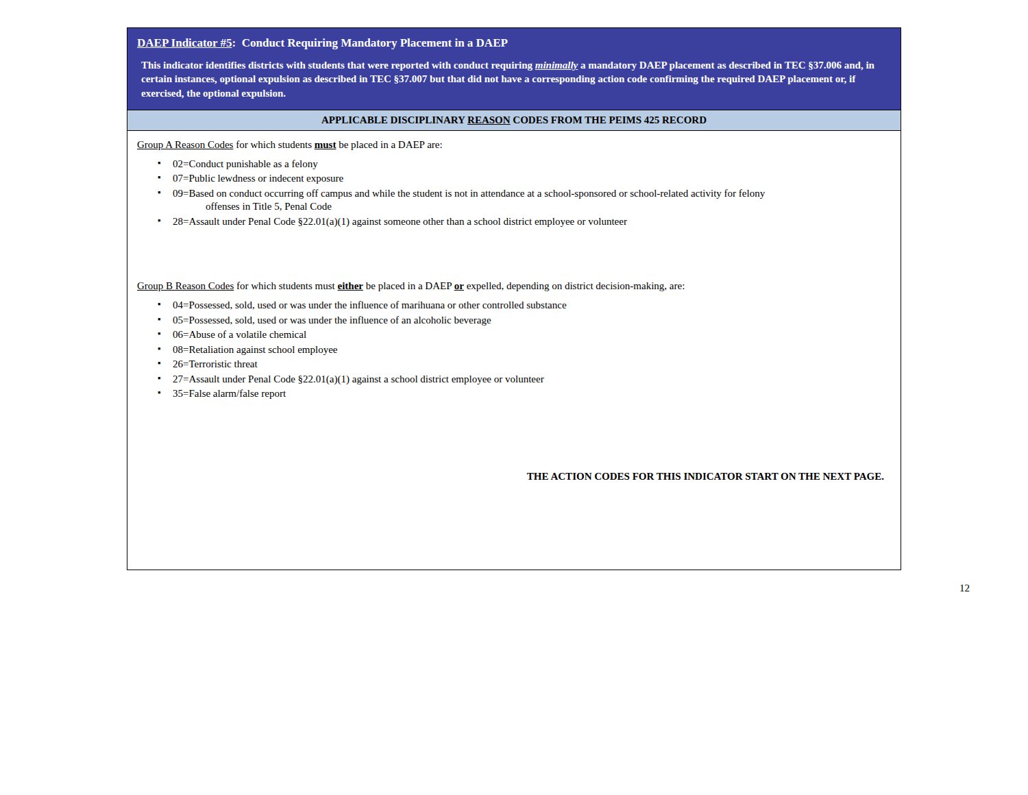DAEP Indicator #5: Conduct Requiring Mandatory Placement in a DAEP
This indicator identifies districts with students that were reported with conduct requiring minimally a mandatory DAEP placement as described in TEC §37.006 and, in certain instances, optional expulsion as described in TEC §37.007 but that did not have a corresponding action code confirming the required DAEP placement or, if exercised, the optional expulsion.
APPLICABLE DISCIPLINARY REASON CODES FROM THE PEIMS 425 RECORD
Group A Reason Codes for which students must be placed in a DAEP are:
02=Conduct punishable as a felony
07=Public lewdness or indecent exposure
09=Based on conduct occurring off campus and while the student is not in attendance at a school-sponsored or school-related activity for felony offenses in Title 5, Penal Code
28=Assault under Penal Code §22.01(a)(1) against someone other than a school district employee or volunteer
Group B Reason Codes for which students must either be placed in a DAEP or expelled, depending on district decision-making, are:
04=Possessed, sold, used or was under the influence of marihuana or other controlled substance
05=Possessed, sold, used or was under the influence of an alcoholic beverage
06=Abuse of a volatile chemical
08=Retaliation against school employee
26=Terroristic threat
27=Assault under Penal Code §22.01(a)(1) against a school district employee or volunteer
35=False alarm/false report
THE ACTION CODES FOR THIS INDICATOR START ON THE NEXT PAGE.
12